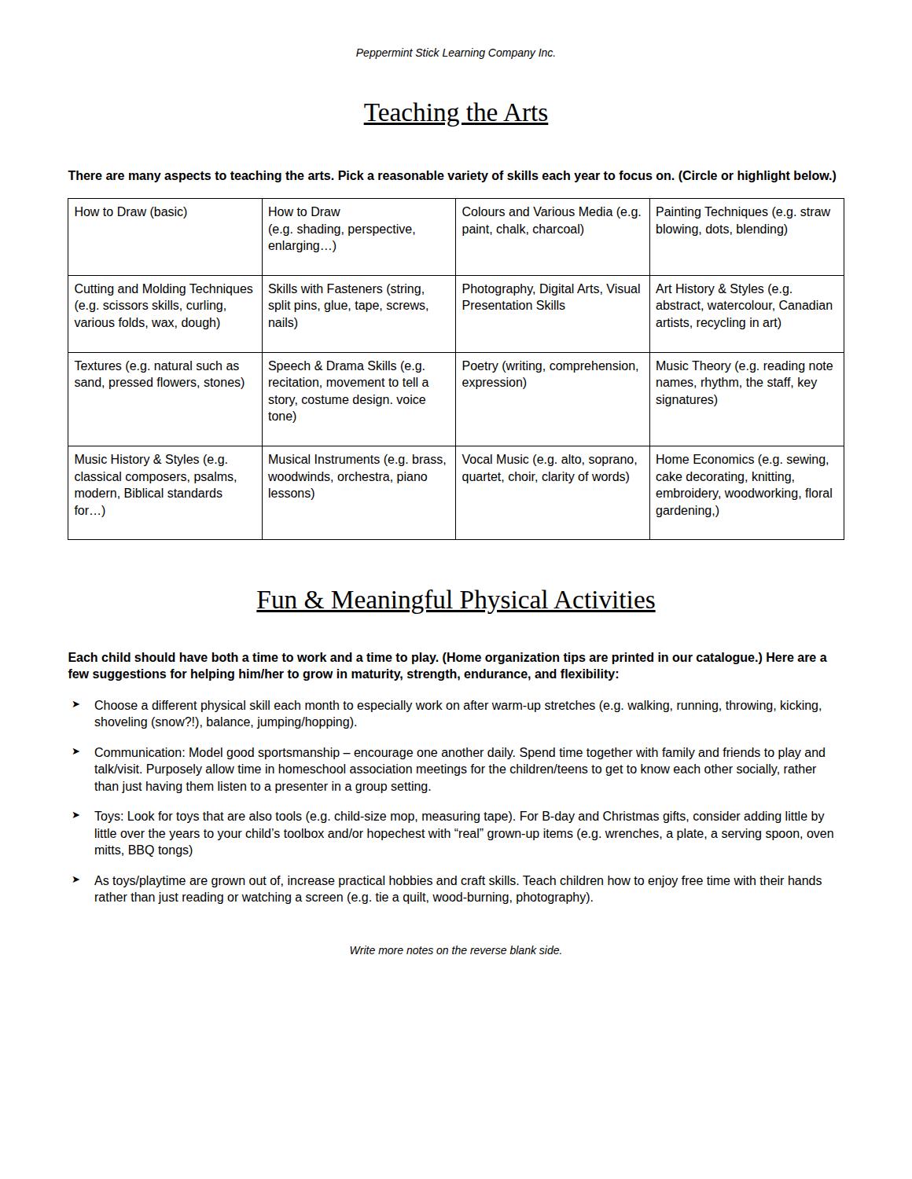Peppermint Stick Learning Company Inc.
Teaching the Arts
There are many aspects to teaching the arts. Pick a reasonable variety of skills each year to focus on. (Circle or highlight below.)
| How to Draw (basic) | How to Draw (e.g. shading, perspective, enlarging…) | Colours and Various Media (e.g. paint, chalk, charcoal) | Painting Techniques (e.g. straw blowing, dots, blending) |
| Cutting and Molding Techniques (e.g. scissors skills, curling, various folds, wax, dough) | Skills with Fasteners (string, split pins, glue, tape, screws, nails) | Photography, Digital Arts, Visual Presentation Skills | Art History & Styles (e.g. abstract, watercolour, Canadian artists, recycling in art) |
| Textures (e.g. natural such as sand, pressed flowers, stones) | Speech & Drama Skills (e.g. recitation, movement to tell a story, costume design. voice tone) | Poetry (writing, comprehension, expression) | Music Theory (e.g. reading note names, rhythm, the staff, key signatures) |
| Music History & Styles (e.g. classical composers, psalms, modern, Biblical standards for…) | Musical Instruments (e.g. brass, woodwinds, orchestra, piano lessons) | Vocal Music (e.g. alto, soprano, quartet, choir, clarity of words) | Home Economics (e.g. sewing, cake decorating, knitting, embroidery, woodworking, floral gardening,) |
Fun & Meaningful Physical Activities
Each child should have both a time to work and a time to play. (Home organization tips are printed in our catalogue.) Here are a few suggestions for helping him/her to grow in maturity, strength, endurance, and flexibility:
Choose a different physical skill each month to especially work on after warm-up stretches (e.g. walking, running, throwing, kicking, shoveling (snow?!), balance, jumping/hopping).
Communication: Model good sportsmanship – encourage one another daily. Spend time together with family and friends to play and talk/visit. Purposely allow time in homeschool association meetings for the children/teens to get to know each other socially, rather than just having them listen to a presenter in a group setting.
Toys: Look for toys that are also tools (e.g. child-size mop, measuring tape). For B-day and Christmas gifts, consider adding little by little over the years to your child’s toolbox and/or hopechest with “real” grown-up items (e.g. wrenches, a plate, a serving spoon, oven mitts, BBQ tongs)
As toys/playtime are grown out of, increase practical hobbies and craft skills. Teach children how to enjoy free time with their hands rather than just reading or watching a screen (e.g. tie a quilt, wood-burning, photography).
Write more notes on the reverse blank side.